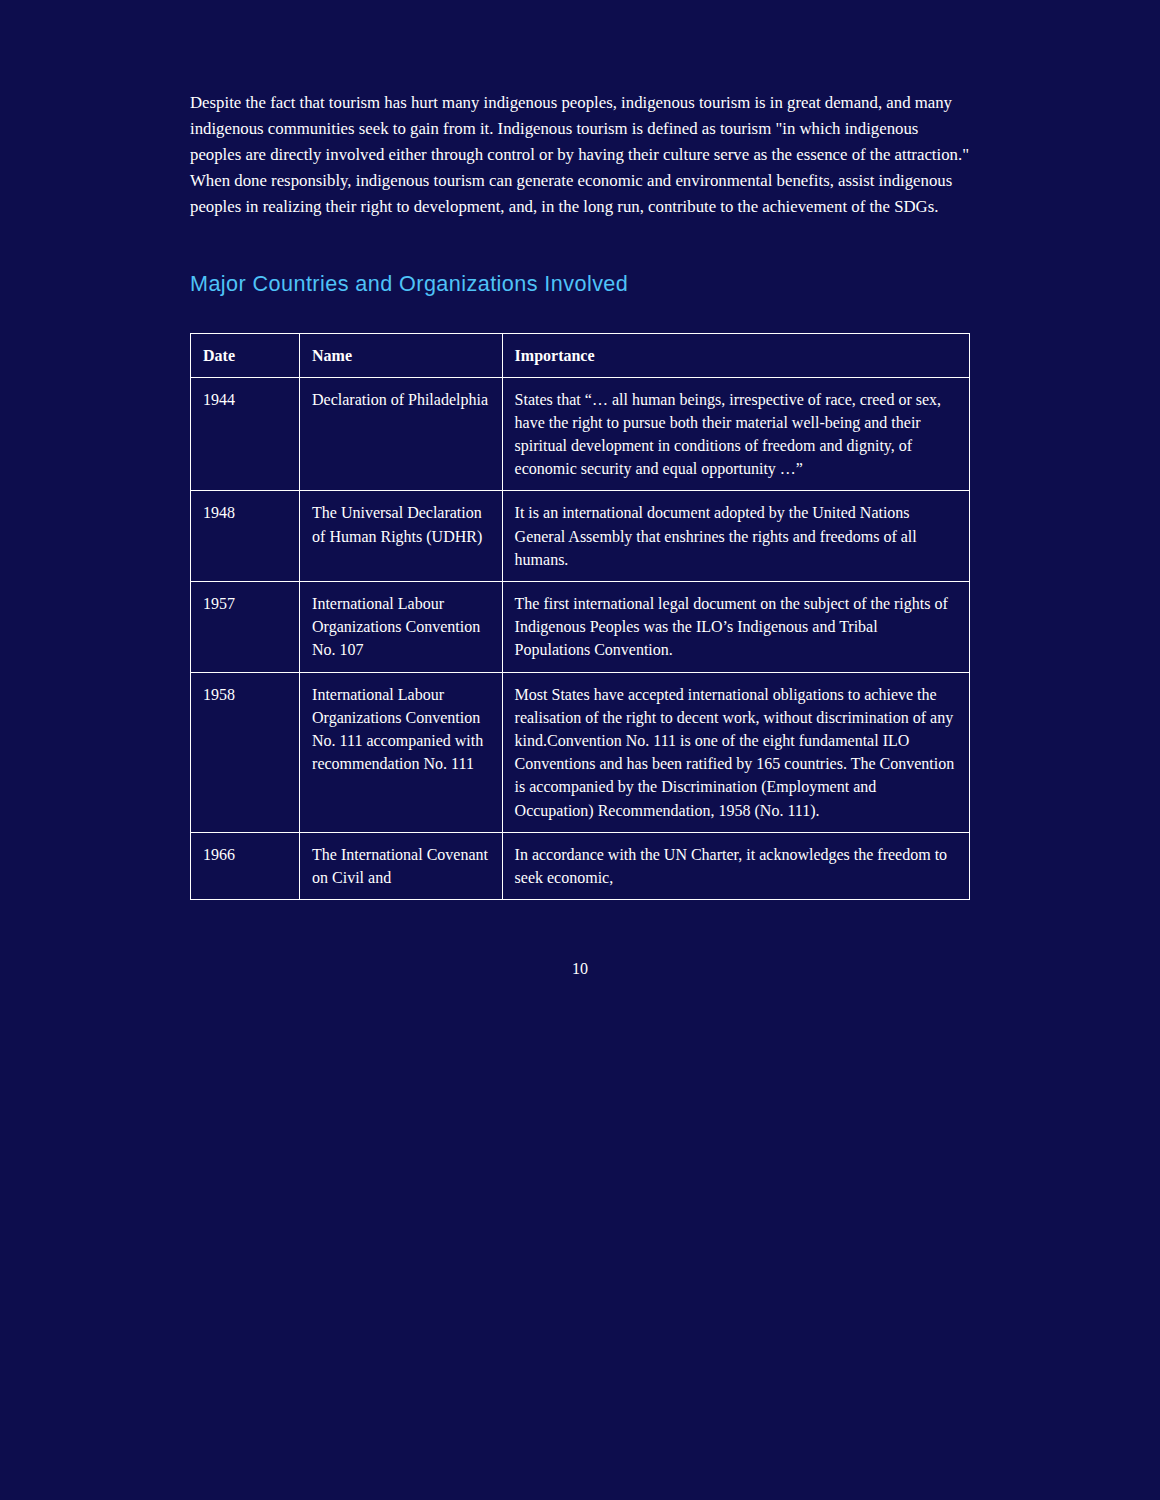Despite the fact that tourism has hurt many indigenous peoples, indigenous tourism is in great demand, and many indigenous communities seek to gain from it. Indigenous tourism is defined as tourism "in which indigenous peoples are directly involved either through control or by having their culture serve as the essence of the attraction." When done responsibly, indigenous tourism can generate economic and environmental benefits, assist indigenous peoples in realizing their right to development, and, in the long run, contribute to the achievement of the SDGs.
Major Countries and Organizations Involved
| Date | Name | Importance |
| --- | --- | --- |
| 1944 | Declaration of Philadelphia | States that “… all human beings, irrespective of race, creed or sex, have the right to pursue both their material well-being and their spiritual development in conditions of freedom and dignity, of economic security and equal opportunity …” |
| 1948 | The Universal Declaration of Human Rights (UDHR) | It is an international document adopted by the United Nations General Assembly that enshrines the rights and freedoms of all humans. |
| 1957 | International Labour Organizations Convention No. 107 | The first international legal document on the subject of the rights of Indigenous Peoples was the ILO’s Indigenous and Tribal Populations Convention. |
| 1958 | International Labour Organizations Convention No. 111 accompanied with recommendation No. 111 | Most States have accepted international obligations to achieve the realisation of the right to decent work, without discrimination of any kind.Convention No. 111 is one of the eight fundamental ILO Conventions and has been ratified by 165 countries. The Convention is accompanied by the Discrimination (Employment and Occupation) Recommendation, 1958 (No. 111). |
| 1966 | The International Covenant on Civil and | In accordance with the UN Charter, it acknowledges the freedom to seek economic, |
10